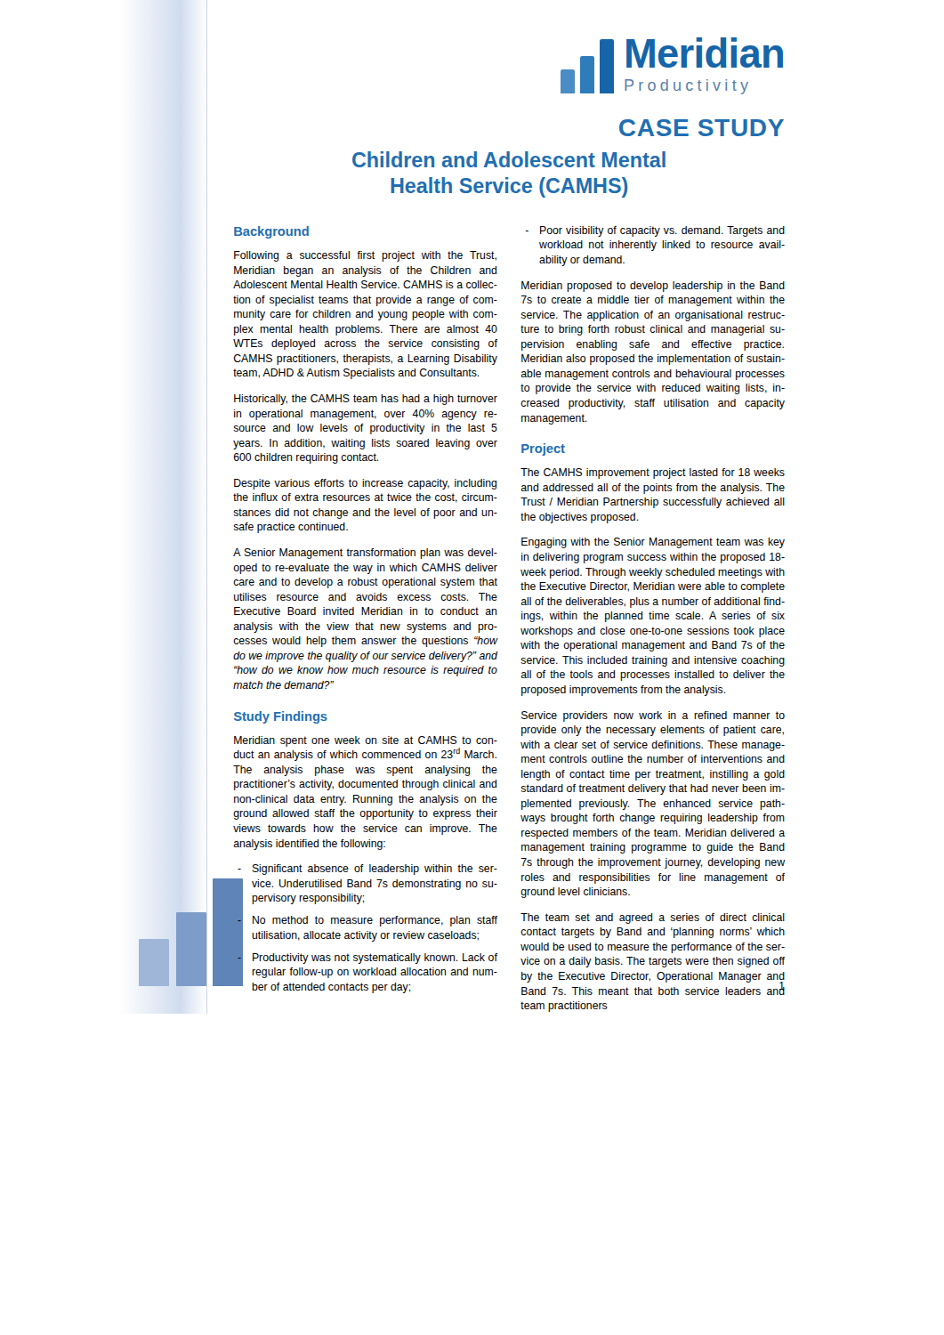Meridian
Productivity
CASE STUDY
Children and Adolescent Mental Health Service (CAMHS)
Background
Following a successful first project with the Trust, Meridian began an analysis of the Children and Adolescent Mental Health Service. CAMHS is a collection of specialist teams that provide a range of community care for children and young people with complex mental health problems. There are almost 40 WTEs deployed across the service consisting of CAMHS practitioners, therapists, a Learning Disability team, ADHD & Autism Specialists and Consultants.
Historically, the CAMHS team has had a high turnover in operational management, over 40% agency resource and low levels of productivity in the last 5 years. In addition, waiting lists soared leaving over 600 children requiring contact.
Despite various efforts to increase capacity, including the influx of extra resources at twice the cost, circumstances did not change and the level of poor and unsafe practice continued.
A Senior Management transformation plan was developed to re-evaluate the way in which CAMHS deliver care and to develop a robust operational system that utilises resource and avoids excess costs. The Executive Board invited Meridian in to conduct an analysis with the view that new systems and processes would help them answer the questions “how do we improve the quality of our service delivery?” and “how do we know how much resource is required to match the demand?”
Study Findings
Meridian spent one week on site at CAMHS to conduct an analysis of which commenced on 23rd March. The analysis phase was spent analysing the practitioner’s activity, documented through clinical and non-clinical data entry. Running the analysis on the ground allowed staff the opportunity to express their views towards how the service can improve. The analysis identified the following:
Significant absence of leadership within the service. Underutilised Band 7s demonstrating no supervisory responsibility;
No method to measure performance, plan staff utilisation, allocate activity or review caseloads;
Productivity was not systematically known. Lack of regular follow-up on workload allocation and number of attended contacts per day;
Poor visibility of capacity vs. demand. Targets and workload not inherently linked to resource availability or demand.
Meridian proposed to develop leadership in the Band 7s to create a middle tier of management within the service. The application of an organisational restructure to bring forth robust clinical and managerial supervision enabling safe and effective practice. Meridian also proposed the implementation of sustainable management controls and behavioural processes to provide the service with reduced waiting lists, increased productivity, staff utilisation and capacity management.
Project
The CAMHS improvement project lasted for 18 weeks and addressed all of the points from the analysis. The Trust / Meridian Partnership successfully achieved all the objectives proposed.
Engaging with the Senior Management team was key in delivering program success within the proposed 18-week period. Through weekly scheduled meetings with the Executive Director, Meridian were able to complete all of the deliverables, plus a number of additional findings, within the planned time scale. A series of six workshops and close one-to-one sessions took place with the operational management and Band 7s of the service. This included training and intensive coaching all of the tools and processes installed to deliver the proposed improvements from the analysis.
Service providers now work in a refined manner to provide only the necessary elements of patient care, with a clear set of service definitions. These management controls outline the number of interventions and length of contact time per treatment, instilling a gold standard of treatment delivery that had never been implemented previously. The enhanced service pathways brought forth change requiring leadership from respected members of the team. Meridian delivered a management training programme to guide the Band 7s through the improvement journey, developing new roles and responsibilities for line management of ground level clinicians.
The team set and agreed a series of direct clinical contact targets by Band and ‘planning norms’ which would be used to measure the performance of the service on a daily basis. The targets were then signed off by the Executive Director, Operational Manager and Band 7s. This meant that both service leaders and team practitioners
1